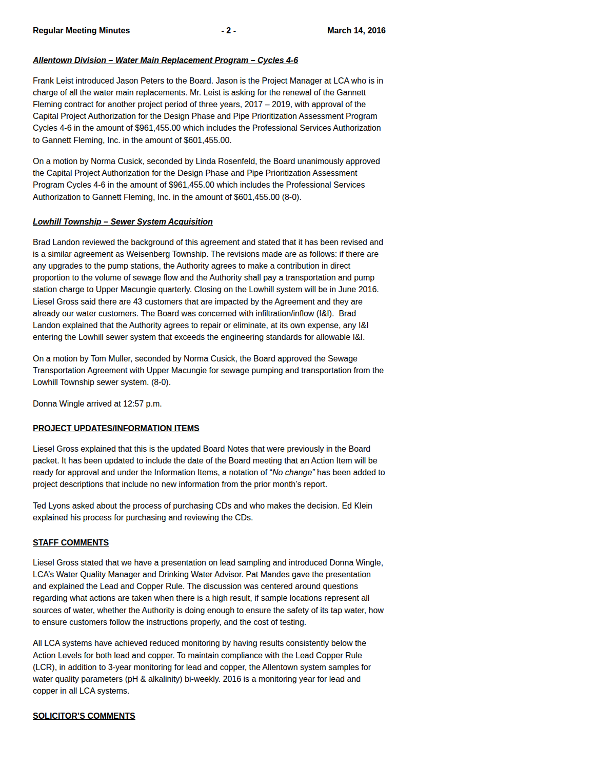Regular Meeting Minutes - 2 - March 14, 2016
Allentown Division – Water Main Replacement Program – Cycles 4-6
Frank Leist introduced Jason Peters to the Board. Jason is the Project Manager at LCA who is in charge of all the water main replacements. Mr. Leist is asking for the renewal of the Gannett Fleming contract for another project period of three years, 2017 – 2019, with approval of the Capital Project Authorization for the Design Phase and Pipe Prioritization Assessment Program Cycles 4-6 in the amount of $961,455.00 which includes the Professional Services Authorization to Gannett Fleming, Inc. in the amount of $601,455.00.
On a motion by Norma Cusick, seconded by Linda Rosenfeld, the Board unanimously approved the Capital Project Authorization for the Design Phase and Pipe Prioritization Assessment Program Cycles 4-6 in the amount of $961,455.00 which includes the Professional Services Authorization to Gannett Fleming, Inc. in the amount of $601,455.00 (8-0).
Lowhill Township – Sewer System Acquisition
Brad Landon reviewed the background of this agreement and stated that it has been revised and is a similar agreement as Weisenberg Township. The revisions made are as follows: if there are any upgrades to the pump stations, the Authority agrees to make a contribution in direct proportion to the volume of sewage flow and the Authority shall pay a transportation and pump station charge to Upper Macungie quarterly. Closing on the Lowhill system will be in June 2016. Liesel Gross said there are 43 customers that are impacted by the Agreement and they are already our water customers. The Board was concerned with infiltration/inflow (I&I). Brad Landon explained that the Authority agrees to repair or eliminate, at its own expense, any I&I entering the Lowhill sewer system that exceeds the engineering standards for allowable I&I.
On a motion by Tom Muller, seconded by Norma Cusick, the Board approved the Sewage Transportation Agreement with Upper Macungie for sewage pumping and transportation from the Lowhill Township sewer system. (8-0).
Donna Wingle arrived at 12:57 p.m.
PROJECT UPDATES/INFORMATION ITEMS
Liesel Gross explained that this is the updated Board Notes that were previously in the Board packet. It has been updated to include the date of the Board meeting that an Action Item will be ready for approval and under the Information Items, a notation of “No change” has been added to project descriptions that include no new information from the prior month’s report.
Ted Lyons asked about the process of purchasing CDs and who makes the decision. Ed Klein explained his process for purchasing and reviewing the CDs.
STAFF COMMENTS
Liesel Gross stated that we have a presentation on lead sampling and introduced Donna Wingle, LCA’s Water Quality Manager and Drinking Water Advisor. Pat Mandes gave the presentation and explained the Lead and Copper Rule. The discussion was centered around questions regarding what actions are taken when there is a high result, if sample locations represent all sources of water, whether the Authority is doing enough to ensure the safety of its tap water, how to ensure customers follow the instructions properly, and the cost of testing.
All LCA systems have achieved reduced monitoring by having results consistently below the Action Levels for both lead and copper. To maintain compliance with the Lead Copper Rule (LCR), in addition to 3-year monitoring for lead and copper, the Allentown system samples for water quality parameters (pH & alkalinity) bi-weekly. 2016 is a monitoring year for lead and copper in all LCA systems.
SOLICITOR’S COMMENTS